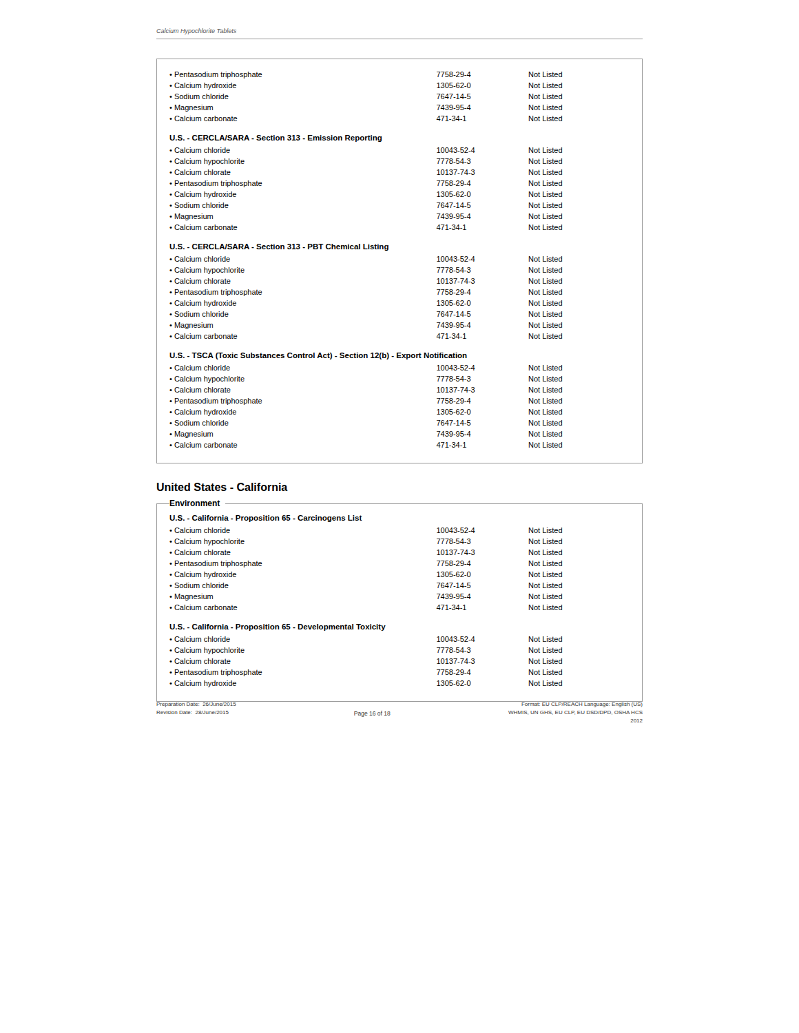Calcium Hypochlorite Tablets
| • Pentasodium triphosphate | 7758-29-4 | Not Listed |
| • Calcium hydroxide | 1305-62-0 | Not Listed |
| • Sodium chloride | 7647-14-5 | Not Listed |
| • Magnesium | 7439-95-4 | Not Listed |
| • Calcium carbonate | 471-34-1 | Not Listed |
U.S. - CERCLA/SARA - Section 313 - Emission Reporting
| • Calcium chloride | 10043-52-4 | Not Listed |
| • Calcium hypochlorite | 7778-54-3 | Not Listed |
| • Calcium chlorate | 10137-74-3 | Not Listed |
| • Pentasodium triphosphate | 7758-29-4 | Not Listed |
| • Calcium hydroxide | 1305-62-0 | Not Listed |
| • Sodium chloride | 7647-14-5 | Not Listed |
| • Magnesium | 7439-95-4 | Not Listed |
| • Calcium carbonate | 471-34-1 | Not Listed |
U.S. - CERCLA/SARA - Section 313 - PBT Chemical Listing
| • Calcium chloride | 10043-52-4 | Not Listed |
| • Calcium hypochlorite | 7778-54-3 | Not Listed |
| • Calcium chlorate | 10137-74-3 | Not Listed |
| • Pentasodium triphosphate | 7758-29-4 | Not Listed |
| • Calcium hydroxide | 1305-62-0 | Not Listed |
| • Sodium chloride | 7647-14-5 | Not Listed |
| • Magnesium | 7439-95-4 | Not Listed |
| • Calcium carbonate | 471-34-1 | Not Listed |
U.S. - TSCA (Toxic Substances Control Act) - Section 12(b) - Export Notification
| • Calcium chloride | 10043-52-4 | Not Listed |
| • Calcium hypochlorite | 7778-54-3 | Not Listed |
| • Calcium chlorate | 10137-74-3 | Not Listed |
| • Pentasodium triphosphate | 7758-29-4 | Not Listed |
| • Calcium hydroxide | 1305-62-0 | Not Listed |
| • Sodium chloride | 7647-14-5 | Not Listed |
| • Magnesium | 7439-95-4 | Not Listed |
| • Calcium carbonate | 471-34-1 | Not Listed |
United States - California
Environment
U.S. - California - Proposition 65 - Carcinogens List
| • Calcium chloride | 10043-52-4 | Not Listed |
| • Calcium hypochlorite | 7778-54-3 | Not Listed |
| • Calcium chlorate | 10137-74-3 | Not Listed |
| • Pentasodium triphosphate | 7758-29-4 | Not Listed |
| • Calcium hydroxide | 1305-62-0 | Not Listed |
| • Sodium chloride | 7647-14-5 | Not Listed |
| • Magnesium | 7439-95-4 | Not Listed |
| • Calcium carbonate | 471-34-1 | Not Listed |
U.S. - California - Proposition 65 - Developmental Toxicity
| • Calcium chloride | 10043-52-4 | Not Listed |
| • Calcium hypochlorite | 7778-54-3 | Not Listed |
| • Calcium chlorate | 10137-74-3 | Not Listed |
| • Pentasodium triphosphate | 7758-29-4 | Not Listed |
| • Calcium hydroxide | 1305-62-0 | Not Listed |
Preparation Date: 26/June/2015
Revision Date: 28/June/2015
Format: EU CLP/REACH Language: English (US)
WHMIS, UN GHS, EU CLP, EU DSD/DPD, OSHA HCS
2012
Page 16 of 18